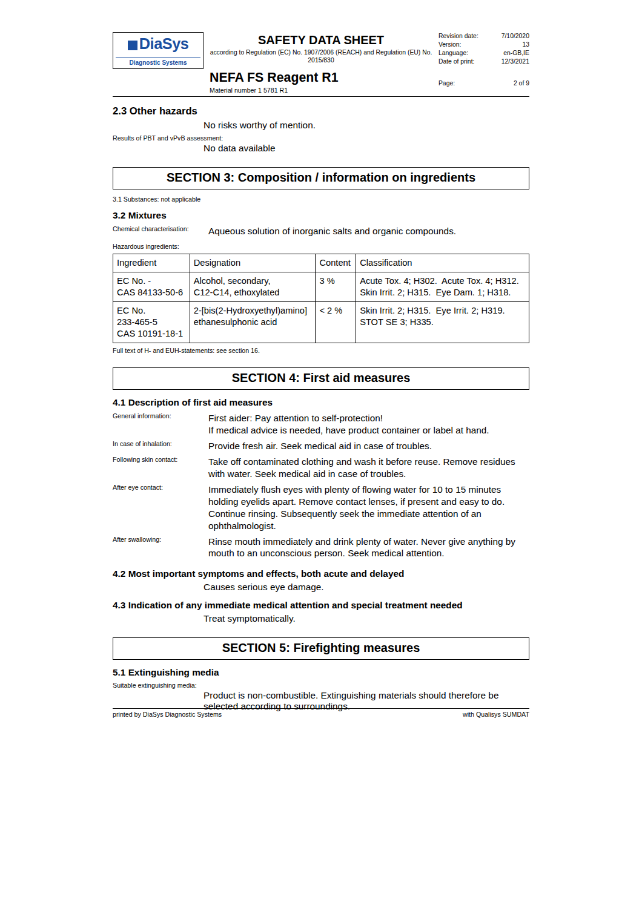Dia Sys
Diagnostic Systems
SAFETY DATA SHEET
according to Regulation (EC) No. 1907/2006 (REACH) and Regulation (EU) No. 2015/830
NEFA FS Reagent R1
Material number 1 5781 R1
| Revision date: | 7/10/2020 |
| Version: | 13 |
| Language: | en-GB,IE |
| Date of print: | 12/3/2021 |
| Page: | 2 of 9 |
2.3 Other hazards
No risks worthy of mention.
Results of PBT and vPvB assessment:
No data available
SECTION 3: Composition / information on ingredients
3.1 Substances: not applicable
3.2 Mixtures
| Chemical characterisation: | Aqueous solution of inorganic salts and organic compounds. |
Hazardous ingredients:
| Ingredient | Designation | Content | Classification |
| --- | --- | --- | --- |
| EC No. - CAS 84133-50-6 | Alcohol, secondary, C12-C14, ethoxylated | 3 % | Acute Tox. 4; H302. Acute Tox. 4; H312. Skin Irrit. 2; H315. Eye Dam. 1; H318. |
| EC No. 233-465-5 CAS 10191-18-1 | 2-[bis(2-Hydroxyethyl)amino] ethanesulphonic acid | < 2 % | Skin Irrit. 2; H315. Eye Irrit. 2; H319. STOT SE 3; H335. |
Full text of H- and EUH-statements: see section 16.
SECTION 4: First aid measures
4.1 Description of first aid measures
| General information: | First aider: Pay attention to self-protection! If medical advice is needed, have product container or label at hand. |
| In case of inhalation: | Provide fresh air. Seek medical aid in case of troubles. |
| Following skin contact: | Take off contaminated clothing and wash it before reuse. Remove residues with water. Seek medical aid in case of troubles. |
| After eye contact: | Immediately flush eyes with plenty of flowing water for 10 to 15 minutes holding eyelids apart. Remove contact lenses, if present and easy to do. Continue rinsing. Subsequently seek the immediate attention of an ophthalmologist. |
| After swallowing: | Rinse mouth immediately and drink plenty of water. Never give anything by mouth to an unconscious person. Seek medical attention. |
4.2 Most important symptoms and effects, both acute and delayed
Causes serious eye damage.
4.3 Indication of any immediate medical attention and special treatment needed
Treat symptomatically.
SECTION 5: Firefighting measures
5.1 Extinguishing media
Suitable extinguishing media:
Product is non-combustible. Extinguishing materials should therefore be selected according to surroundings.
printed by DiaSys Diagnostic Systems with Qualisys SUMDAT